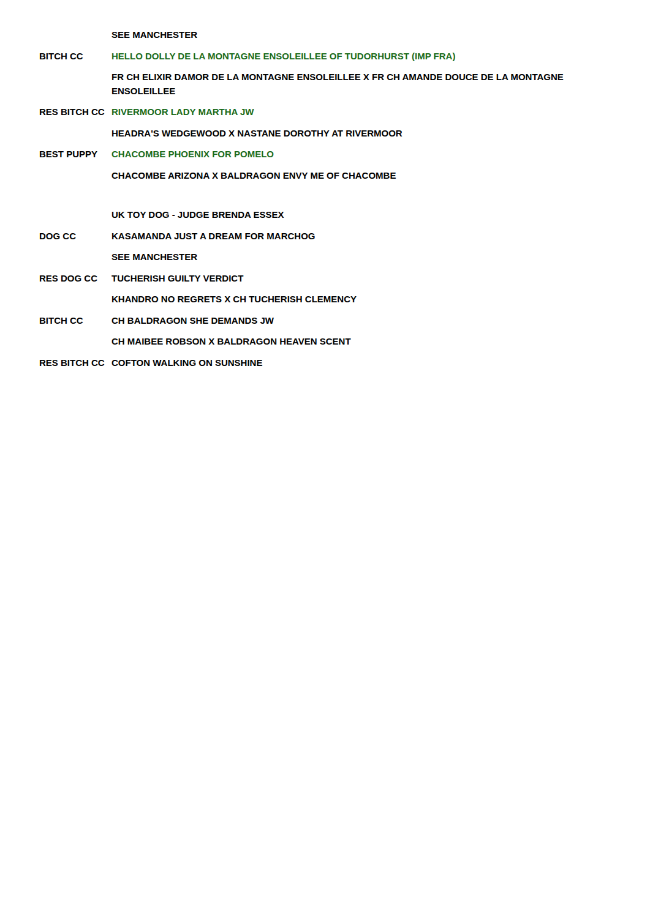| | SEE MANCHESTER |
| BITCH CC | HELLO DOLLY DE LA MONTAGNE ENSOLEILLEE OF TUDORHURST (IMP FRA) |
| | FR CH ELIXIR DAMOR DE LA MONTAGNE ENSOLEILLEE X FR CH AMANDE DOUCE DE LA MONTAGNE ENSOLEILLEE |
| RES BITCH CC | RIVERMOOR LADY MARTHA JW |
| | HEADRA'S WEDGEWOOD X NASTANE DOROTHY AT RIVERMOOR |
| BEST PUPPY | CHACOMBE PHOENIX FOR POMELO |
| | CHACOMBE ARIZONA X BALDRAGON ENVY ME OF CHACOMBE |
| | UK TOY DOG - JUDGE BRENDA ESSEX |
| DOG CC | KASAMANDA JUST A DREAM FOR MARCHOG |
| | SEE MANCHESTER |
| RES DOG CC | TUCHERISH GUILTY VERDICT |
| | KHANDRO NO REGRETS X CH TUCHERISH CLEMENCY |
| BITCH CC | CH BALDRAGON SHE DEMANDS JW |
| | CH MAIBEE ROBSON X BALDRAGON HEAVEN SCENT |
| RES BITCH CC | COFTON WALKING ON SUNSHINE |